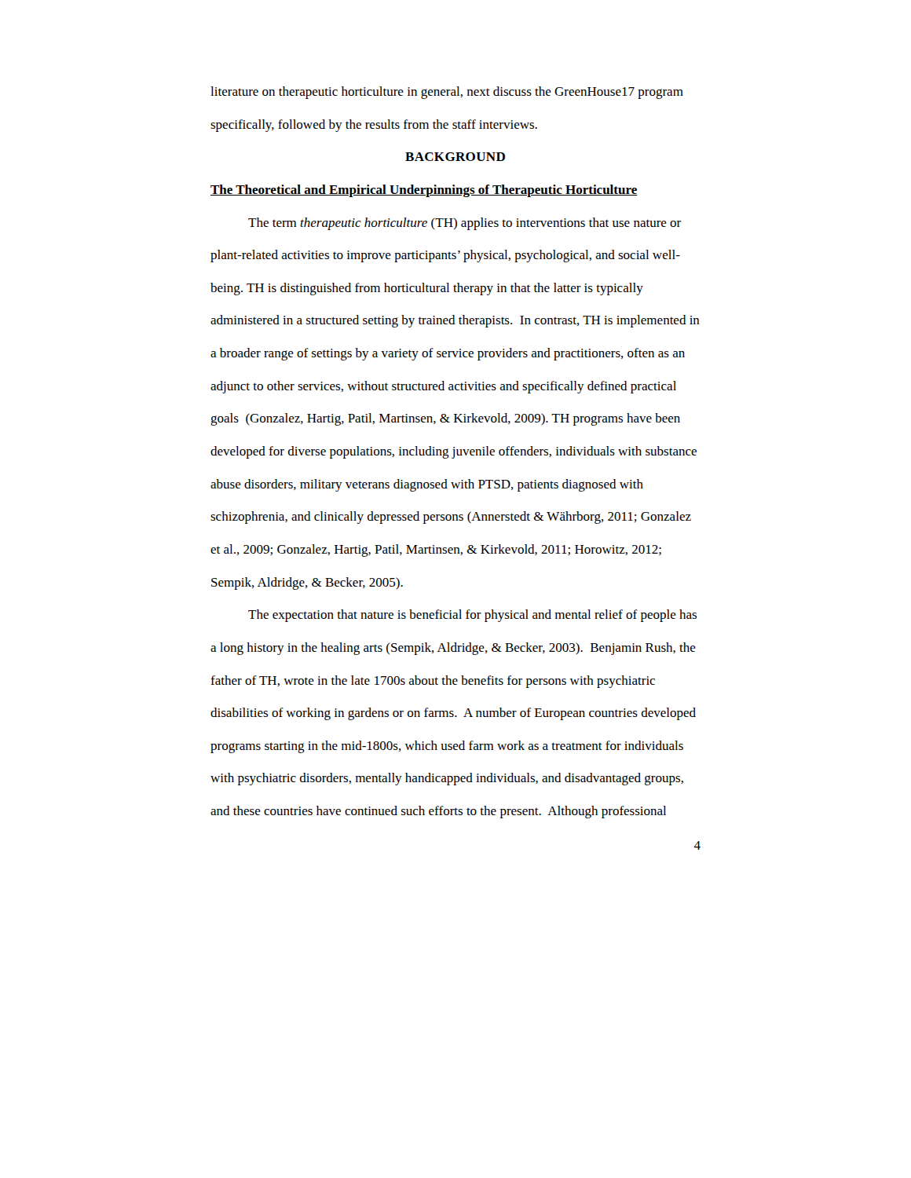literature on therapeutic horticulture in general, next discuss the GreenHouse17 program specifically, followed by the results from the staff interviews.
BACKGROUND
The Theoretical and Empirical Underpinnings of Therapeutic Horticulture
The term therapeutic horticulture (TH) applies to interventions that use nature or plant-related activities to improve participants’ physical, psychological, and social well-being. TH is distinguished from horticultural therapy in that the latter is typically administered in a structured setting by trained therapists. In contrast, TH is implemented in a broader range of settings by a variety of service providers and practitioners, often as an adjunct to other services, without structured activities and specifically defined practical goals (Gonzalez, Hartig, Patil, Martinsen, & Kirkevold, 2009). TH programs have been developed for diverse populations, including juvenile offenders, individuals with substance abuse disorders, military veterans diagnosed with PTSD, patients diagnosed with schizophrenia, and clinically depressed persons (Annerstedt & Währborg, 2011; Gonzalez et al., 2009; Gonzalez, Hartig, Patil, Martinsen, & Kirkevold, 2011; Horowitz, 2012; Sempik, Aldridge, & Becker, 2005).
The expectation that nature is beneficial for physical and mental relief of people has a long history in the healing arts (Sempik, Aldridge, & Becker, 2003). Benjamin Rush, the father of TH, wrote in the late 1700s about the benefits for persons with psychiatric disabilities of working in gardens or on farms. A number of European countries developed programs starting in the mid-1800s, which used farm work as a treatment for individuals with psychiatric disorders, mentally handicapped individuals, and disadvantaged groups, and these countries have continued such efforts to the present. Although professional
4